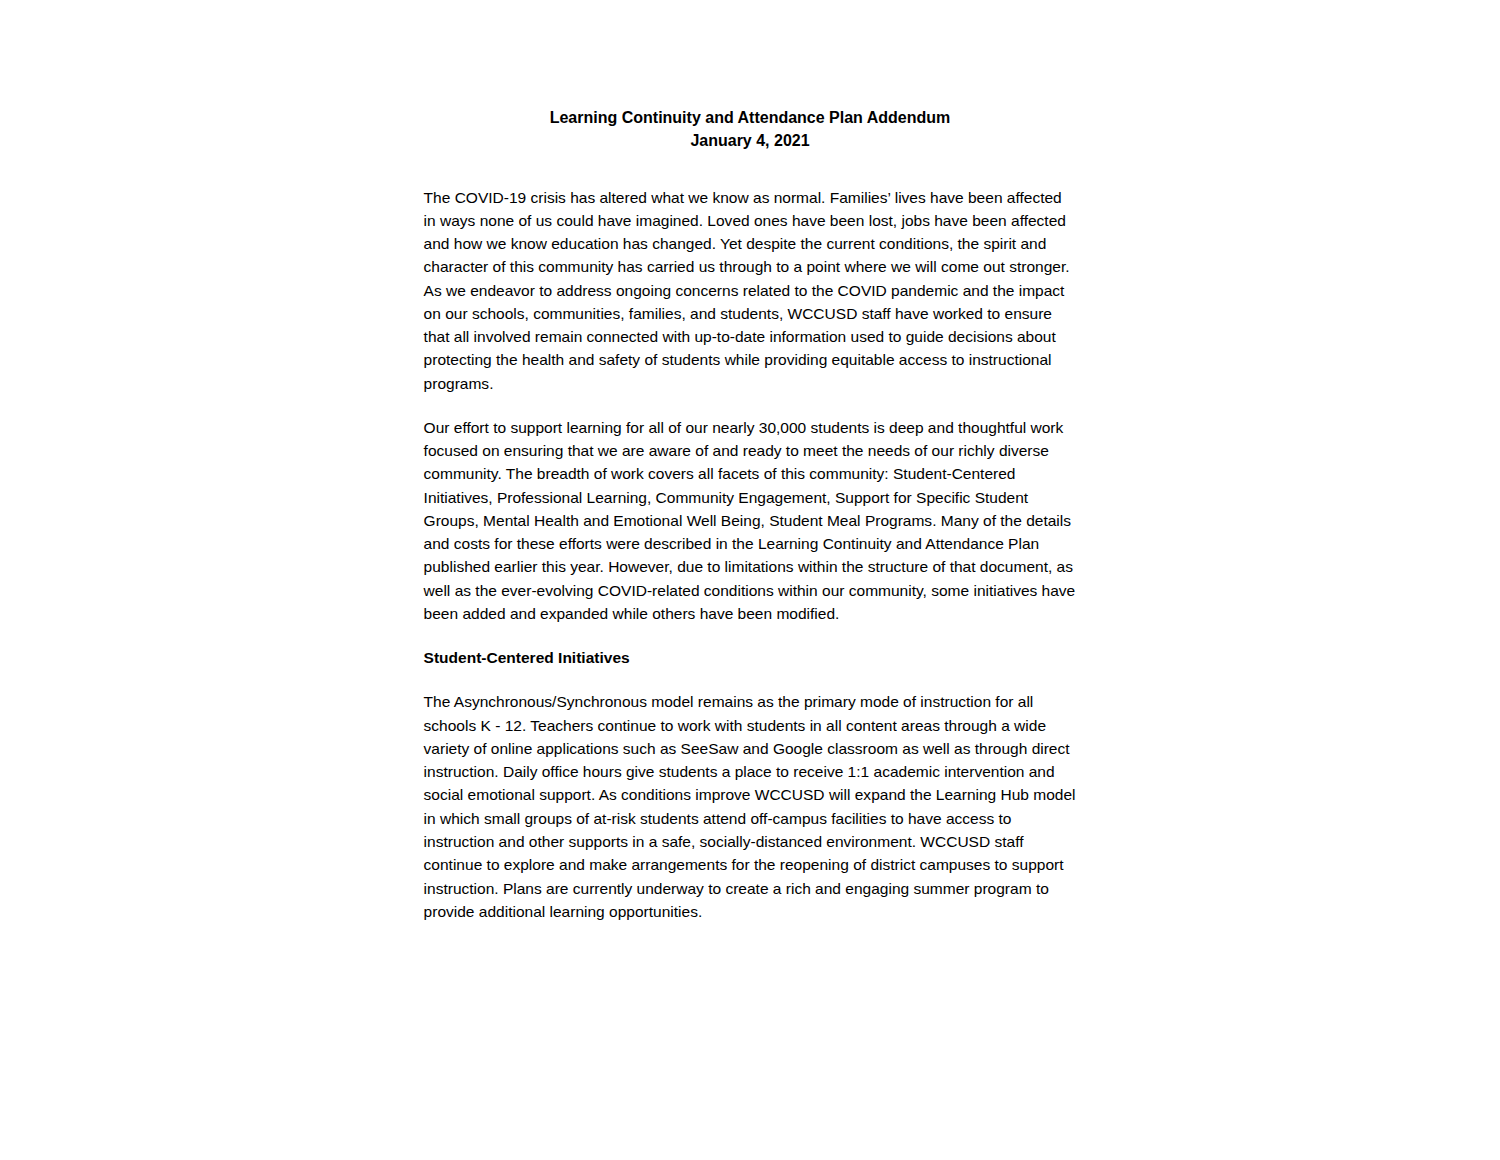Learning Continuity and Attendance Plan AddendumJanuary 4, 2021
The COVID-19 crisis has altered what we know as normal. Families’ lives have been affected in ways none of us could have imagined. Loved ones have been lost, jobs have been affected and how we know education has changed. Yet despite the current conditions, the spirit and character of this community has carried us through to a point where we will come out stronger. As we endeavor to address ongoing concerns related to the COVID pandemic and the impact on our schools, communities, families, and students, WCCUSD staff have worked to ensure that all involved remain connected with up-to-date information used to guide decisions about protecting the health and safety of students while providing equitable access to instructional programs.
Our effort to support learning for all of our nearly 30,000 students is deep and thoughtful work focused on ensuring that we are aware of and ready to meet the needs of our richly diverse community. The breadth of work covers all facets of this community: Student-Centered Initiatives, Professional Learning, Community Engagement, Support for Specific Student Groups, Mental Health and Emotional Well Being, Student Meal Programs. Many of the details and costs for these efforts were described in the Learning Continuity and Attendance Plan published earlier this year. However, due to limitations within the structure of that document, as well as the ever-evolving COVID-related conditions within our community, some initiatives have been added and expanded while others have been modified.
Student-Centered Initiatives
The Asynchronous/Synchronous model remains as the primary mode of instruction for all schools K - 12. Teachers continue to work with students in all content areas through a wide variety of online applications such as SeeSaw and Google classroom as well as through direct instruction. Daily office hours give students a place to receive 1:1 academic intervention and social emotional support. As conditions improve WCCUSD will expand the Learning Hub model in which small groups of at-risk students attend off-campus facilities to have access to instruction and other supports in a safe, socially-distanced environment. WCCUSD staff continue to explore and make arrangements for the reopening of district campuses to support instruction. Plans are currently underway to create a rich and engaging summer program to provide additional learning opportunities.